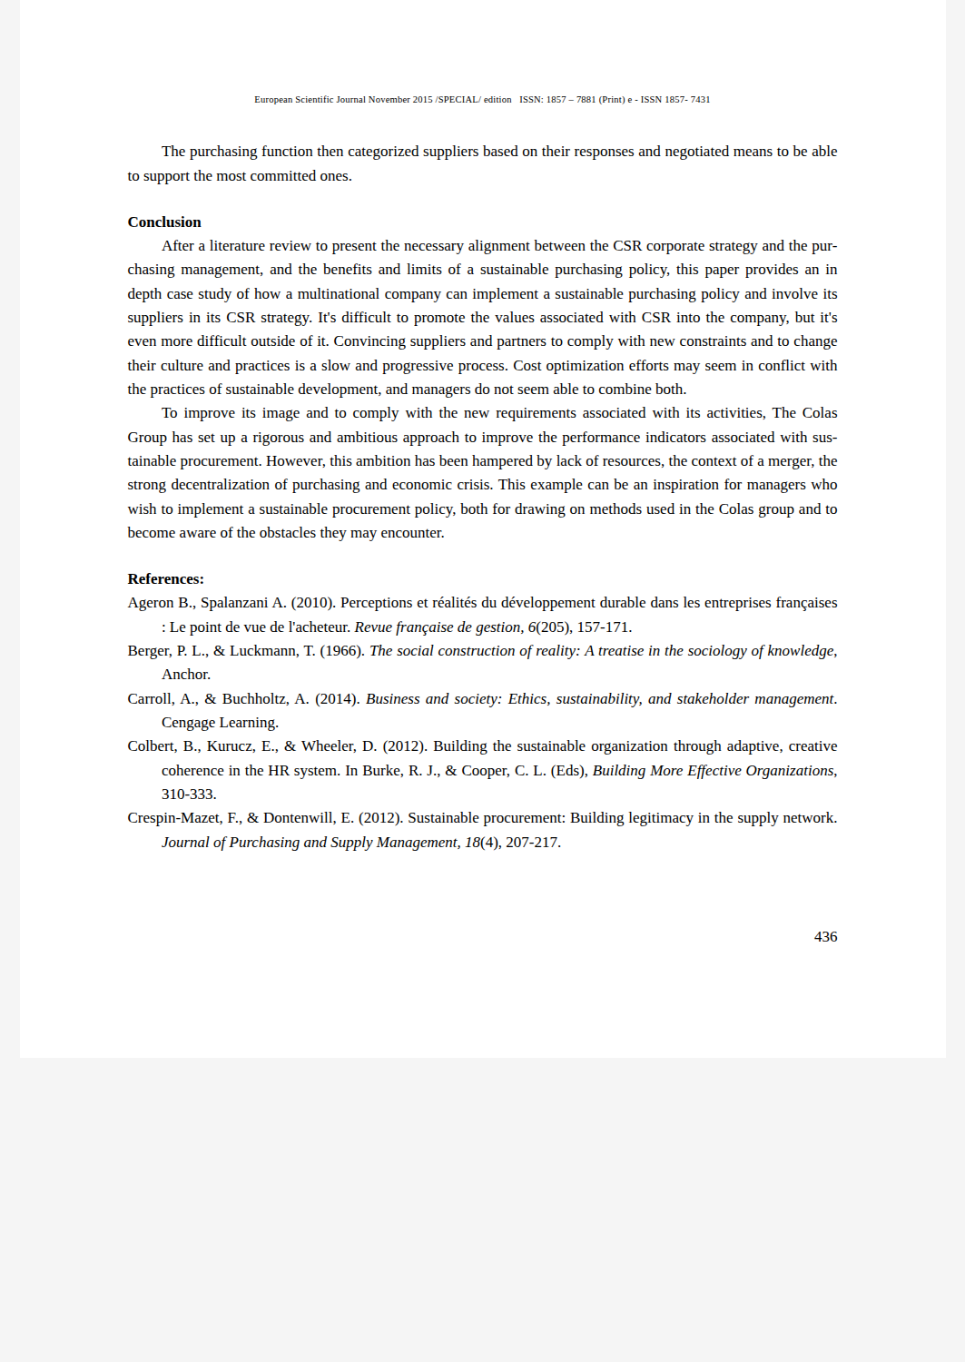European Scientific Journal November 2015 /SPECIAL/ edition ISSN: 1857 – 7881 (Print) e - ISSN 1857- 7431
The purchasing function then categorized suppliers based on their responses and negotiated means to be able to support the most committed ones.
Conclusion
After a literature review to present the necessary alignment between the CSR corporate strategy and the purchasing management, and the benefits and limits of a sustainable purchasing policy, this paper provides an in depth case study of how a multinational company can implement a sustainable purchasing policy and involve its suppliers in its CSR strategy. It's difficult to promote the values associated with CSR into the company, but it's even more difficult outside of it. Convincing suppliers and partners to comply with new constraints and to change their culture and practices is a slow and progressive process. Cost optimization efforts may seem in conflict with the practices of sustainable development, and managers do not seem able to combine both.
To improve its image and to comply with the new requirements associated with its activities, The Colas Group has set up a rigorous and ambitious approach to improve the performance indicators associated with sustainable procurement. However, this ambition has been hampered by lack of resources, the context of a merger, the strong decentralization of purchasing and economic crisis. This example can be an inspiration for managers who wish to implement a sustainable procurement policy, both for drawing on methods used in the Colas group and to become aware of the obstacles they may encounter.
References:
Ageron B., Spalanzani A. (2010). Perceptions et réalités du développement durable dans les entreprises françaises : Le point de vue de l'acheteur. Revue française de gestion, 6(205), 157-171.
Berger, P. L., & Luckmann, T. (1966). The social construction of reality: A treatise in the sociology of knowledge, Anchor.
Carroll, A., & Buchholtz, A. (2014). Business and society: Ethics, sustainability, and stakeholder management. Cengage Learning.
Colbert, B., Kurucz, E., & Wheeler, D. (2012). Building the sustainable organization through adaptive, creative coherence in the HR system. In Burke, R. J., & Cooper, C. L. (Eds), Building More Effective Organizations, 310-333.
Crespin-Mazet, F., & Dontenwill, E. (2012). Sustainable procurement: Building legitimacy in the supply network. Journal of Purchasing and Supply Management, 18(4), 207-217.
436